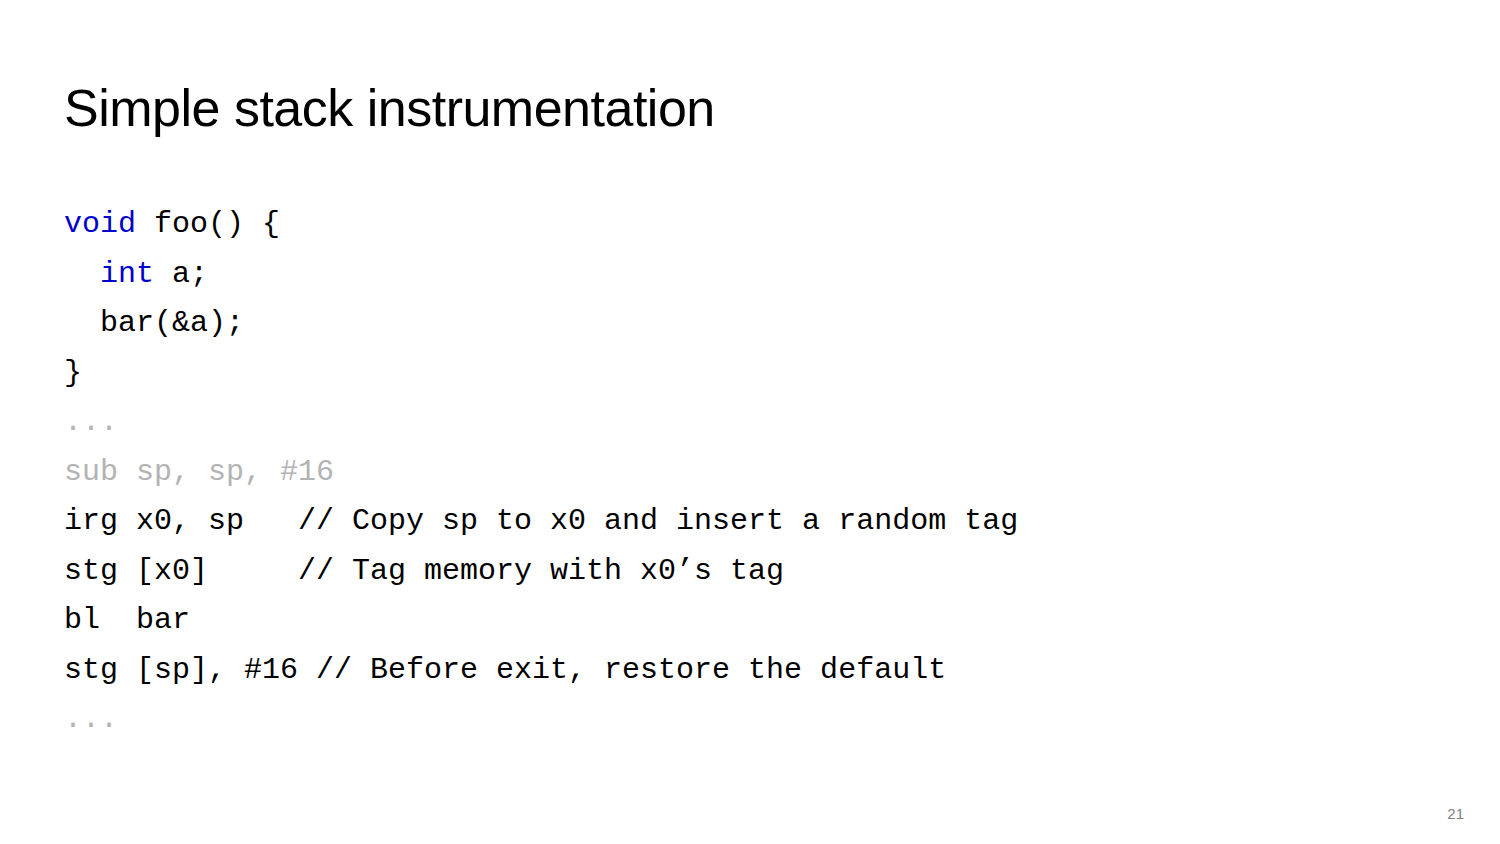Simple stack instrumentation
void foo() {
  int a;
  bar(&a);
}
...
sub sp, sp, #16
irg x0, sp   // Copy sp to x0 and insert a random tag
stg [x0]     // Tag memory with x0’s tag
bl  bar
stg [sp], #16 // Before exit, restore the default
...
21